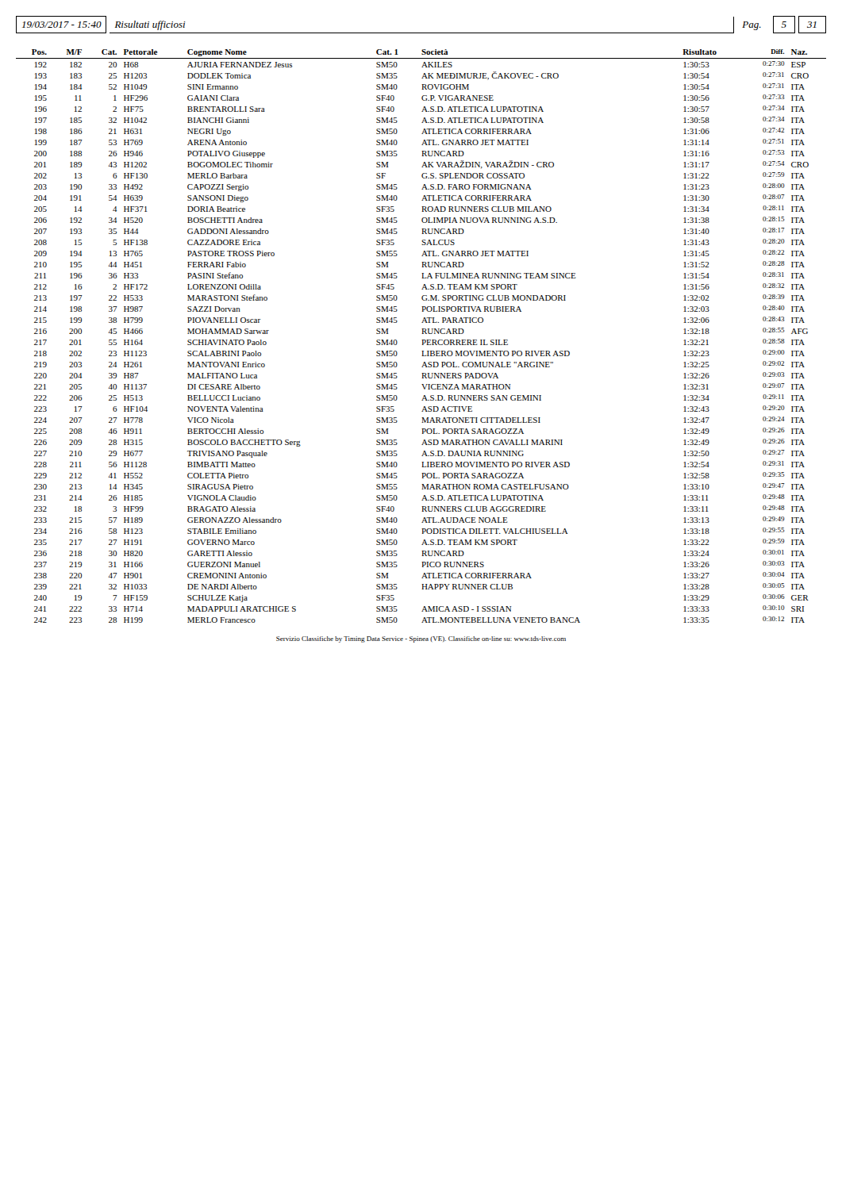19/03/2017 - 15:40 Risultati ufficiosi Pag. 5 31
| Pos. | M/F | Cat. | Pettorale | Cognome Nome | Cat. 1 | Società | Risultato | Diff. | Naz. |
| --- | --- | --- | --- | --- | --- | --- | --- | --- | --- |
| 192 | 182 | 20 | H68 | AJURIA FERNANDEZ Jesus | SM50 | AKILES | 1:30:53 | 0:27:30 | ESP |
| 193 | 183 | 25 | H1203 | DODLEK Tomica | SM35 | AK MEĐIMURJE, ČAKOVEC - CRO | 1:30:54 | 0:27:31 | CRO |
| 194 | 184 | 52 | H1049 | SINI Ermanno | SM40 | ROVIGOHM | 1:30:54 | 0:27:31 | ITA |
| 195 | 11 | 1 | HF296 | GAIANI Clara | SF40 | G.P. VIGARANESE | 1:30:56 | 0:27:33 | ITA |
| 196 | 12 | 2 | HF75 | BRENTAROLLI Sara | SF40 | A.S.D. ATLETICA LUPATOTINA | 1:30:57 | 0:27:34 | ITA |
| 197 | 185 | 32 | H1042 | BIANCHI Gianni | SM45 | A.S.D. ATLETICA LUPATOTINA | 1:30:58 | 0:27:34 | ITA |
| 198 | 186 | 21 | H631 | NEGRI Ugo | SM50 | ATLETICA CORRIFERRARA | 1:31:06 | 0:27:42 | ITA |
| 199 | 187 | 53 | H769 | ARENA Antonio | SM40 | ATL. GNARRO JET MATTEI | 1:31:14 | 0:27:51 | ITA |
| 200 | 188 | 26 | H946 | POTALIVO Giuseppe | SM35 | RUNCARD | 1:31:16 | 0:27:53 | ITA |
| 201 | 189 | 43 | H1202 | BOGOMOLEC Tihomir | SM | AK VARAŽDIN, VARAŽDIN - CRO | 1:31:17 | 0:27:54 | CRO |
| 202 | 13 | 6 | HF130 | MERLO Barbara | SF | G.S. SPLENDOR COSSATO | 1:31:22 | 0:27:59 | ITA |
| 203 | 190 | 33 | H492 | CAPOZZI Sergio | SM45 | A.S.D. FARO FORMIGNANA | 1:31:23 | 0:28:00 | ITA |
| 204 | 191 | 54 | H639 | SANSONI Diego | SM40 | ATLETICA CORRIFERRARA | 1:31:30 | 0:28:07 | ITA |
| 205 | 14 | 4 | HF371 | DORIA Beatrice | SF35 | ROAD RUNNERS CLUB MILANO | 1:31:34 | 0:28:11 | ITA |
| 206 | 192 | 34 | H520 | BOSCHETTI Andrea | SM45 | OLIMPIA NUOVA RUNNING A.S.D. | 1:31:38 | 0:28:15 | ITA |
| 207 | 193 | 35 | H44 | GADDONI Alessandro | SM45 | RUNCARD | 1:31:40 | 0:28:17 | ITA |
| 208 | 15 | 5 | HF138 | CAZZADORE Erica | SF35 | SALCUS | 1:31:43 | 0:28:20 | ITA |
| 209 | 194 | 13 | H765 | PASTORE TROSS Piero | SM55 | ATL. GNARRO JET MATTEI | 1:31:45 | 0:28:22 | ITA |
| 210 | 195 | 44 | H451 | FERRARI Fabio | SM | RUNCARD | 1:31:52 | 0:28:28 | ITA |
| 211 | 196 | 36 | H33 | PASINI Stefano | SM45 | LA FULMINEA RUNNING TEAM SINCE | 1:31:54 | 0:28:31 | ITA |
| 212 | 16 | 2 | HF172 | LORENZONI Odilla | SF45 | A.S.D. TEAM KM SPORT | 1:31:56 | 0:28:32 | ITA |
| 213 | 197 | 22 | H533 | MARASTONI Stefano | SM50 | G.M. SPORTING CLUB MONDADORI | 1:32:02 | 0:28:39 | ITA |
| 214 | 198 | 37 | H987 | SAZZI Dorvan | SM45 | POLISPORTIVA RUBIERA | 1:32:03 | 0:28:40 | ITA |
| 215 | 199 | 38 | H799 | PIOVANELLI Oscar | SM45 | ATL. PARATICO | 1:32:06 | 0:28:43 | ITA |
| 216 | 200 | 45 | H466 | MOHAMMAD Sarwar | SM | RUNCARD | 1:32:18 | 0:28:55 | AFG |
| 217 | 201 | 55 | H164 | SCHIAVINATO Paolo | SM40 | PERCORRERE IL SILE | 1:32:21 | 0:28:58 | ITA |
| 218 | 202 | 23 | H1123 | SCALABRINI Paolo | SM50 | LIBERO MOVIMENTO PO RIVER ASD | 1:32:23 | 0:29:00 | ITA |
| 219 | 203 | 24 | H261 | MANTOVANI Enrico | SM50 | ASD POL. COMUNALE "ARGINE" | 1:32:25 | 0:29:02 | ITA |
| 220 | 204 | 39 | H87 | MALFITANO Luca | SM45 | RUNNERS PADOVA | 1:32:26 | 0:29:03 | ITA |
| 221 | 205 | 40 | H1137 | DI CESARE Alberto | SM45 | VICENZA MARATHON | 1:32:31 | 0:29:07 | ITA |
| 222 | 206 | 25 | H513 | BELLUCCI Luciano | SM50 | A.S.D. RUNNERS SAN GEMINI | 1:32:34 | 0:29:11 | ITA |
| 223 | 17 | 6 | HF104 | NOVENTA Valentina | SF35 | ASD ACTIVE | 1:32:43 | 0:29:20 | ITA |
| 224 | 207 | 27 | H778 | VICO Nicola | SM35 | MARATONETI CITTADELLESI | 1:32:47 | 0:29:24 | ITA |
| 225 | 208 | 46 | H911 | BERTOCCHI Alessio | SM | POL. PORTA SARAGOZZA | 1:32:49 | 0:29:26 | ITA |
| 226 | 209 | 28 | H315 | BOSCOLO BACCHETTO Serg | SM35 | ASD MARATHON CAVALLI MARINI | 1:32:49 | 0:29:26 | ITA |
| 227 | 210 | 29 | H677 | TRIVISANO Pasquale | SM35 | A.S.D. DAUNIA RUNNING | 1:32:50 | 0:29:27 | ITA |
| 228 | 211 | 56 | H1128 | BIMBATTI Matteo | SM40 | LIBERO MOVIMENTO PO RIVER ASD | 1:32:54 | 0:29:31 | ITA |
| 229 | 212 | 41 | H552 | COLETTA Pietro | SM45 | POL. PORTA SARAGOZZA | 1:32:58 | 0:29:35 | ITA |
| 230 | 213 | 14 | H345 | SIRAGUSA Pietro | SM55 | MARATHON ROMA CASTELFUSANO | 1:33:10 | 0:29:47 | ITA |
| 231 | 214 | 26 | H185 | VIGNOLA Claudio | SM50 | A.S.D. ATLETICA LUPATOTINA | 1:33:11 | 0:29:48 | ITA |
| 232 | 18 | 3 | HF99 | BRAGATO Alessia | SF40 | RUNNERS CLUB AGGGREDIRE | 1:33:11 | 0:29:48 | ITA |
| 233 | 215 | 57 | H189 | GERONAZZO Alessandro | SM40 | ATL.AUDACE NOALE | 1:33:13 | 0:29:49 | ITA |
| 234 | 216 | 58 | H123 | STABILE Emiliano | SM40 | PODISTICA DILETT. VALCHIUSELLA | 1:33:18 | 0:29:55 | ITA |
| 235 | 217 | 27 | H191 | GOVERNO Marco | SM50 | A.S.D. TEAM KM SPORT | 1:33:22 | 0:29:59 | ITA |
| 236 | 218 | 30 | H820 | GARETTI Alessio | SM35 | RUNCARD | 1:33:24 | 0:30:01 | ITA |
| 237 | 219 | 31 | H166 | GUERZONI Manuel | SM35 | PICO RUNNERS | 1:33:26 | 0:30:03 | ITA |
| 238 | 220 | 47 | H901 | CREMONINI Antonio | SM | ATLETICA CORRIFERRARA | 1:33:27 | 0:30:04 | ITA |
| 239 | 221 | 32 | H1033 | DE NARDI Alberto | SM35 | HAPPY RUNNER CLUB | 1:33:28 | 0:30:05 | ITA |
| 240 | 19 | 7 | HF159 | SCHULZE Katja | SF35 | | 1:33:29 | 0:30:06 | GER |
| 241 | 222 | 33 | H714 | MADAPPULI ARATCHIGE S | SM35 | AMICA ASD - I SSSIAN | 1:33:33 | 0:30:10 | SRI |
| 242 | 223 | 28 | H199 | MERLO Francesco | SM50 | ATL.MONTEBELLUNA VENETO BANCA | 1:33:35 | 0:30:12 | ITA |
Servizio Classifiche by Timing Data Service - Spinea (VE). Classifiche on-line su: www.tds-live.com